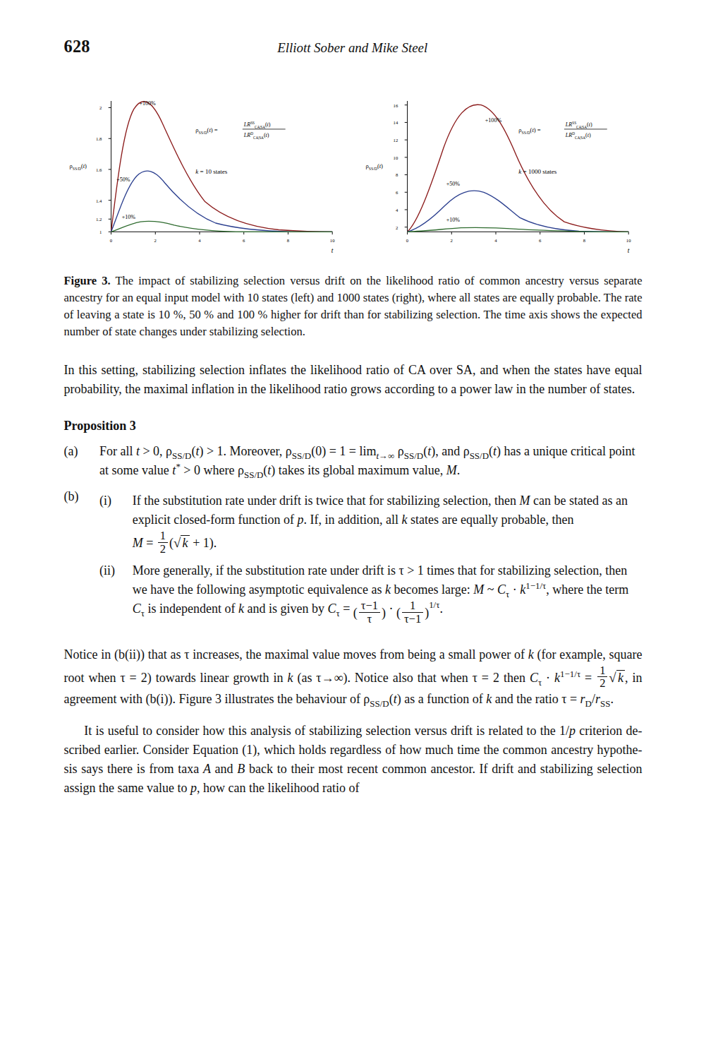628
Elliott Sober and Mike Steel
2 1.8 1.6 1.4 1.2 1 0 2 4 6 8 10 t ρSS/D(t) +100% +50% +10% ρSS/D(t) = LRSSCA|SA(t) LRDCA|SA(t) k = 10 states
16 14 12 10 8 6 4 2 0 2 4 6 8 10 t ρSS/D(t) +100% +50% +10% ρSS/D(t) = LRSSCA|SA(t) LRDCA|SA(t) k = 1000 states
Figure 3. The impact of stabilizing selection versus drift on the likelihood ratio of common ancestry versus separate ancestry for an equal input model with 10 states (left) and 1000 states (right), where all states are equally probable. The rate of leaving a state is 10 %, 50 % and 100 % higher for drift than for stabilizing selection. The time axis shows the expected number of state changes under stabilizing selection.
In this setting, stabilizing selection inflates the likelihood ratio of CA over SA, and when the states have equal probability, the maximal inflation in the likelihood ratio grows according to a power law in the number of states.
Proposition 3
(a) For all t > 0, ρSS/D(t) > 1. Moreover, ρSS/D(0) = 1 = limt→∞ ρSS/D(t), and ρSS/D(t) has a unique critical point at some value t* > 0 where ρSS/D(t) takes its global maximum value, M.
(b)
(i) If the substitution rate under drift is twice that for stabilizing selection, then M can be stated as an explicit closed-form function of p. If, in addition, all k states are equally probable, then M = 12(√k + 1).
(ii) More generally, if the substitution rate under drift is τ > 1 times that for stabilizing selection, then we have the following asymptotic equivalence as k becomes large: M ~ Cτ · k1−1/τ, where the term Cτ is independent of k and is given by Cτ = (τ−1 τ) · (1 τ−1)1/τ.
Notice in (b(ii)) that as τ increases, the maximal value moves from being a small power of k (for example, square root when τ = 2) towards linear growth in k (as τ→∞). Notice also that when τ = 2 then Cτ · k1−1/τ = 12√k, in agreement with (b(i)). Figure 3 illustrates the behaviour of ρSS/D(t) as a function of k and the ratio τ = rD/rSS.
It is useful to consider how this analysis of stabilizing selection versus drift is related to the 1/p criterion described earlier. Consider Equation (1), which holds regardless of how much time the common ancestry hypothesis says there is from taxa A and B back to their most recent common ancestor. If drift and stabilizing selection assign the same value to p, how can the likelihood ratio of